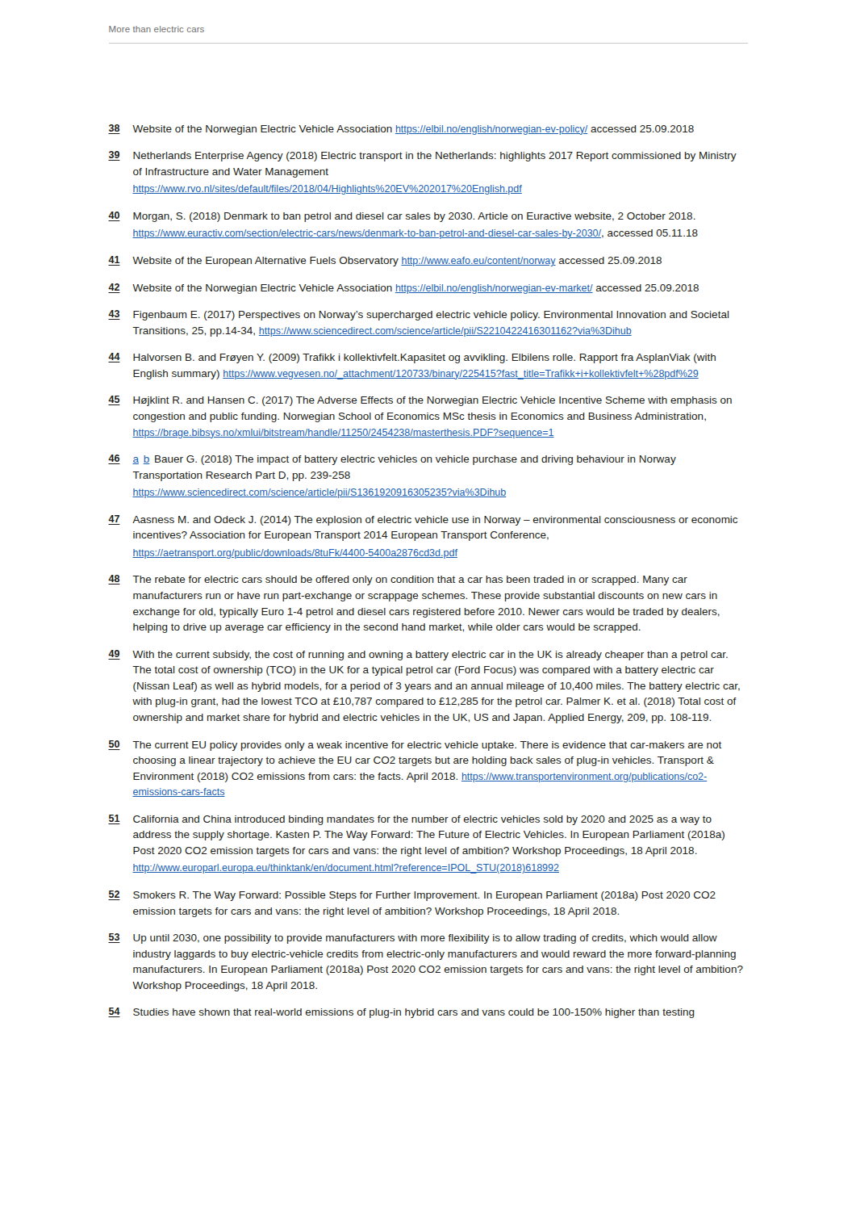More than electric cars
38
Website of the Norwegian Electric Vehicle Association https://elbil.no/english/norwegian-ev-policy/ accessed 25.09.2018
39
Netherlands Enterprise Agency (2018) Electric transport in the Netherlands: highlights 2017 Report commissioned by Ministry of Infrastructure and Water Management
https://www.rvo.nl/sites/default/files/2018/04/Highlights%20EV%202017%20English.pdf
40
Morgan, S. (2018) Denmark to ban petrol and diesel car sales by 2030. Article on Euractive website, 2 October 2018.
https://www.euractiv.com/section/electric-cars/news/denmark-to-ban-petrol-and-diesel-car-sales-by-2030/, accessed 05.11.18
41
Website of the European Alternative Fuels Observatory http://www.eafo.eu/content/norway accessed 25.09.2018
42
Website of the Norwegian Electric Vehicle Association https://elbil.no/english/norwegian-ev-market/ accessed 25.09.2018
43
Figenbaum E. (2017) Perspectives on Norway’s supercharged electric vehicle policy. Environmental Innovation and Societal Transitions, 25, pp.14-34, https://www.sciencedirect.com/science/article/pii/S2210422416301162?via%3Dihub
44
Halvorsen B. and Frøyen Y. (2009) Trafikk i kollektivfelt.Kapasitet og avvikling. Elbilens rolle. Rapport fra AsplanViak (with English summary) https://www.vegvesen.no/_attachment/120733/binary/225415?fast_title=Trafikk+i+kollektivfelt+%28pdf%29
45
Højklint R. and Hansen C. (2017) The Adverse Effects of the Norwegian Electric Vehicle Incentive Scheme with emphasis on congestion and public funding. Norwegian School of Economics MSc thesis in Economics and Business Administration, https://brage.bibsys.no/xmlui/bitstream/handle/11250/2454238/masterthesis.PDF?sequence=1
46
a b Bauer G. (2018) The impact of battery electric vehicles on vehicle purchase and driving behaviour in Norway Transportation Research Part D, pp. 239-258
https://www.sciencedirect.com/science/article/pii/S1361920916305235?via%3Dihub
47
Aasness M. and Odeck J. (2014) The explosion of electric vehicle use in Norway – environmental consciousness or economic incentives? Association for European Transport 2014 European Transport Conference,
https://aetransport.org/public/downloads/8tuFk/4400-5400a2876cd3d.pdf
48
The rebate for electric cars should be offered only on condition that a car has been traded in or scrapped. Many car manufacturers run or have run part-exchange or scrappage schemes. These provide substantial discounts on new cars in exchange for old, typically Euro 1-4 petrol and diesel cars registered before 2010. Newer cars would be traded by dealers, helping to drive up average car efficiency in the second hand market, while older cars would be scrapped.
49
With the current subsidy, the cost of running and owning a battery electric car in the UK is already cheaper than a petrol car. The total cost of ownership (TCO) in the UK for a typical petrol car (Ford Focus) was compared with a battery electric car (Nissan Leaf) as well as hybrid models, for a period of 3 years and an annual mileage of 10,400 miles. The battery electric car, with plug-in grant, had the lowest TCO at £10,787 compared to £12,285 for the petrol car. Palmer K. et al. (2018) Total cost of ownership and market share for hybrid and electric vehicles in the UK, US and Japan. Applied Energy, 209, pp. 108-119.
50
The current EU policy provides only a weak incentive for electric vehicle uptake. There is evidence that car-makers are not choosing a linear trajectory to achieve the EU car CO2 targets but are holding back sales of plug-in vehicles. Transport & Environment (2018) CO2 emissions from cars: the facts. April 2018. https://www.transportenvironment.org/publications/co2-emissions-cars-facts
51
California and China introduced binding mandates for the number of electric vehicles sold by 2020 and 2025 as a way to address the supply shortage. Kasten P. The Way Forward: The Future of Electric Vehicles. In European Parliament (2018a) Post 2020 CO2 emission targets for cars and vans: the right level of ambition? Workshop Proceedings, 18 April 2018.
http://www.europarl.europa.eu/thinktank/en/document.html?reference=IPOL_STU(2018)618992
52
Smokers R. The Way Forward: Possible Steps for Further Improvement. In European Parliament (2018a) Post 2020 CO2 emission targets for cars and vans: the right level of ambition? Workshop Proceedings, 18 April 2018.
53
Up until 2030, one possibility to provide manufacturers with more flexibility is to allow trading of credits, which would allow industry laggards to buy electric-vehicle credits from electric-only manufacturers and would reward the more forward-planning manufacturers. In European Parliament (2018a) Post 2020 CO2 emission targets for cars and vans: the right level of ambition? Workshop Proceedings, 18 April 2018.
54
Studies have shown that real-world emissions of plug-in hybrid cars and vans could be 100-150% higher than testing